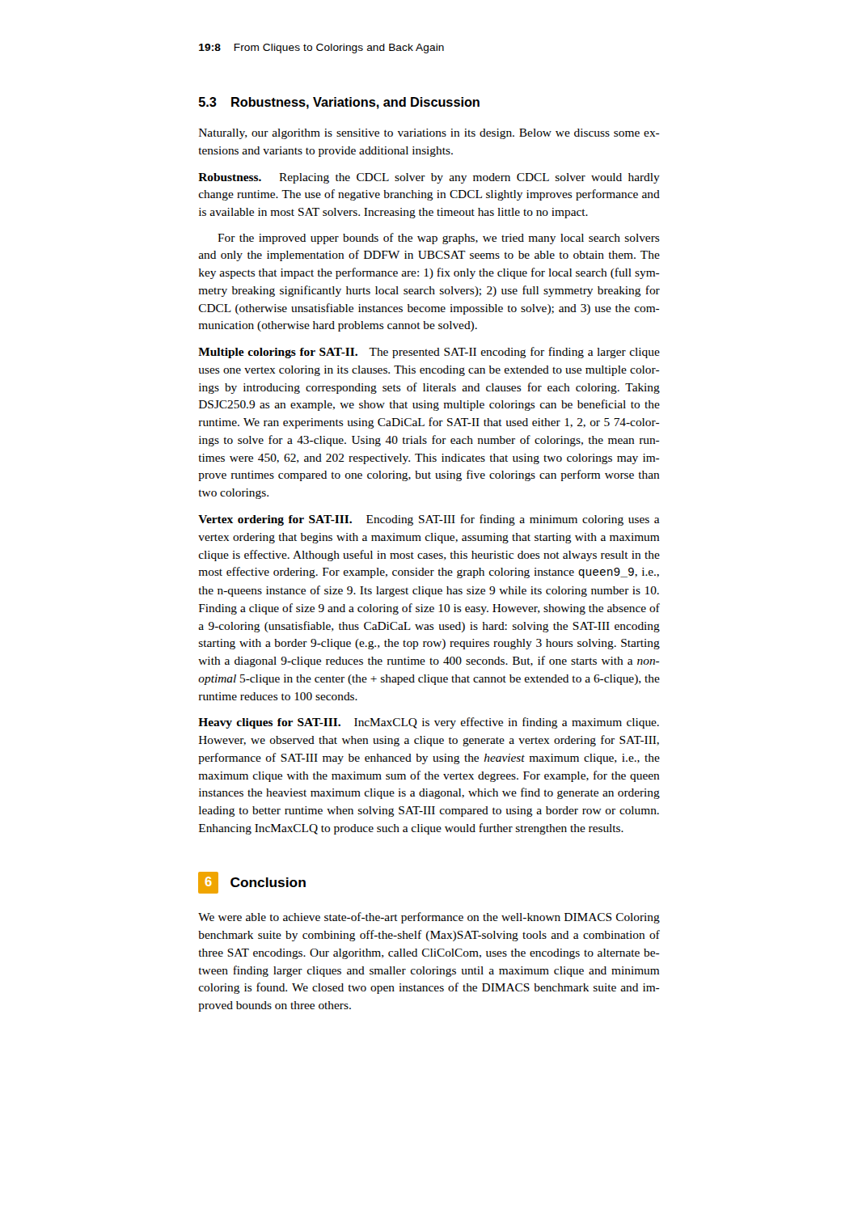19:8 From Cliques to Colorings and Back Again
5.3 Robustness, Variations, and Discussion
Naturally, our algorithm is sensitive to variations in its design. Below we discuss some extensions and variants to provide additional insights.
Robustness. Replacing the CDCL solver by any modern CDCL solver would hardly change runtime. The use of negative branching in CDCL slightly improves performance and is available in most SAT solvers. Increasing the timeout has little to no impact.
For the improved upper bounds of the wap graphs, we tried many local search solvers and only the implementation of DDFW in UBCSAT seems to be able to obtain them. The key aspects that impact the performance are: 1) fix only the clique for local search (full symmetry breaking significantly hurts local search solvers); 2) use full symmetry breaking for CDCL (otherwise unsatisfiable instances become impossible to solve); and 3) use the communication (otherwise hard problems cannot be solved).
Multiple colorings for SAT-II. The presented SAT-II encoding for finding a larger clique uses one vertex coloring in its clauses. This encoding can be extended to use multiple colorings by introducing corresponding sets of literals and clauses for each coloring. Taking DSJC250.9 as an example, we show that using multiple colorings can be beneficial to the runtime. We ran experiments using CaDiCaL for SAT-II that used either 1, 2, or 5 74-colorings to solve for a 43-clique. Using 40 trials for each number of colorings, the mean runtimes were 450, 62, and 202 respectively. This indicates that using two colorings may improve runtimes compared to one coloring, but using five colorings can perform worse than two colorings.
Vertex ordering for SAT-III. Encoding SAT-III for finding a minimum coloring uses a vertex ordering that begins with a maximum clique, assuming that starting with a maximum clique is effective. Although useful in most cases, this heuristic does not always result in the most effective ordering. For example, consider the graph coloring instance queen9_9, i.e., the n-queens instance of size 9. Its largest clique has size 9 while its coloring number is 10. Finding a clique of size 9 and a coloring of size 10 is easy. However, showing the absence of a 9-coloring (unsatisfiable, thus CaDiCaL was used) is hard: solving the SAT-III encoding starting with a border 9-clique (e.g., the top row) requires roughly 3 hours solving. Starting with a diagonal 9-clique reduces the runtime to 400 seconds. But, if one starts with a non-optimal 5-clique in the center (the + shaped clique that cannot be extended to a 6-clique), the runtime reduces to 100 seconds.
Heavy cliques for SAT-III. IncMaxCLQ is very effective in finding a maximum clique. However, we observed that when using a clique to generate a vertex ordering for SAT-III, performance of SAT-III may be enhanced by using the heaviest maximum clique, i.e., the maximum clique with the maximum sum of the vertex degrees. For example, for the queen instances the heaviest maximum clique is a diagonal, which we find to generate an ordering leading to better runtime when solving SAT-III compared to using a border row or column. Enhancing IncMaxCLQ to produce such a clique would further strengthen the results.
6 Conclusion
We were able to achieve state-of-the-art performance on the well-known DIMACS Coloring benchmark suite by combining off-the-shelf (Max)SAT-solving tools and a combination of three SAT encodings. Our algorithm, called CliColCom, uses the encodings to alternate between finding larger cliques and smaller colorings until a maximum clique and minimum coloring is found. We closed two open instances of the DIMACS benchmark suite and improved bounds on three others.